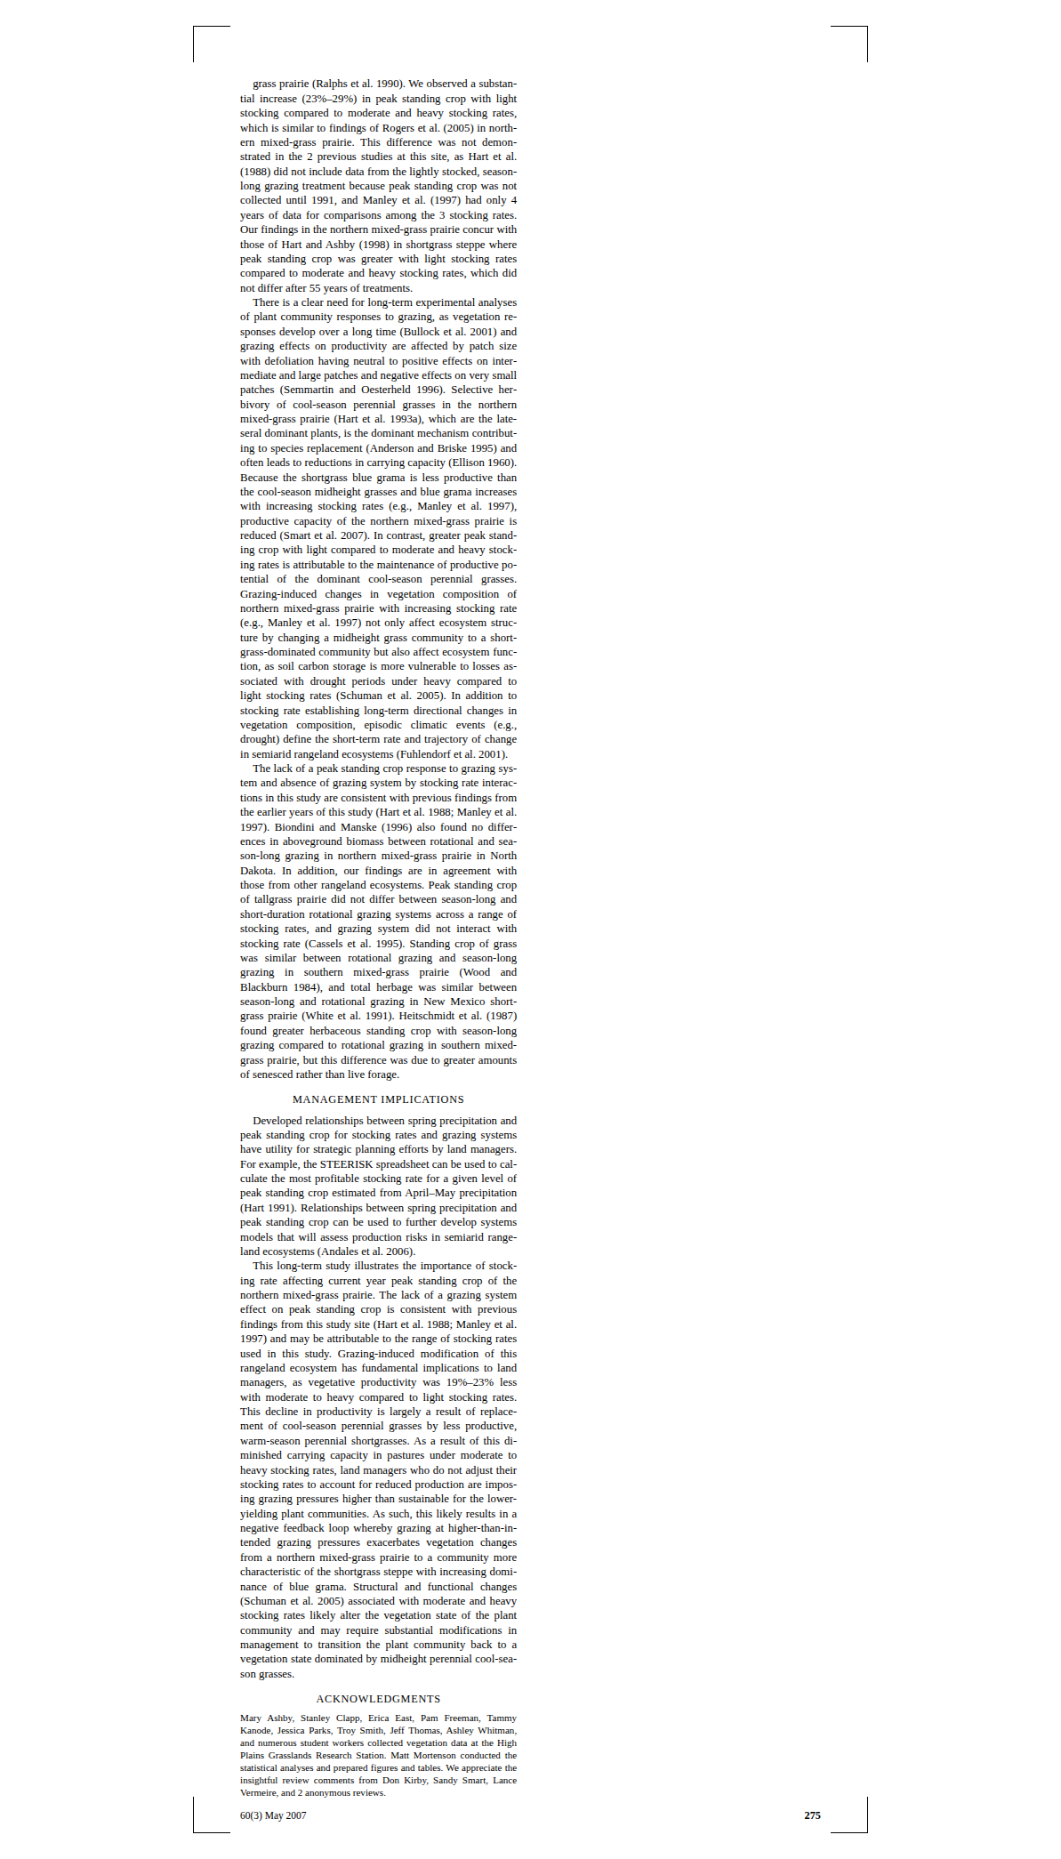grass prairie (Ralphs et al. 1990). We observed a substantial increase (23%–29%) in peak standing crop with light stocking compared to moderate and heavy stocking rates, which is similar to findings of Rogers et al. (2005) in northern mixed-grass prairie. This difference was not demonstrated in the 2 previous studies at this site, as Hart et al. (1988) did not include data from the lightly stocked, season-long grazing treatment because peak standing crop was not collected until 1991, and Manley et al. (1997) had only 4 years of data for comparisons among the 3 stocking rates. Our findings in the northern mixed-grass prairie concur with those of Hart and Ashby (1998) in shortgrass steppe where peak standing crop was greater with light stocking rates compared to moderate and heavy stocking rates, which did not differ after 55 years of treatments.
There is a clear need for long-term experimental analyses of plant community responses to grazing, as vegetation responses develop over a long time (Bullock et al. 2001) and grazing effects on productivity are affected by patch size with defoliation having neutral to positive effects on intermediate and large patches and negative effects on very small patches (Semmartin and Oesterheld 1996). Selective herbivory of cool-season perennial grasses in the northern mixed-grass prairie (Hart et al. 1993a), which are the late-seral dominant plants, is the dominant mechanism contributing to species replacement (Anderson and Briske 1995) and often leads to reductions in carrying capacity (Ellison 1960). Because the shortgrass blue grama is less productive than the cool-season midheight grasses and blue grama increases with increasing stocking rates (e.g., Manley et al. 1997), productive capacity of the northern mixed-grass prairie is reduced (Smart et al. 2007). In contrast, greater peak standing crop with light compared to moderate and heavy stocking rates is attributable to the maintenance of productive potential of the dominant cool-season perennial grasses. Grazing-induced changes in vegetation composition of northern mixed-grass prairie with increasing stocking rate (e.g., Manley et al. 1997) not only affect ecosystem structure by changing a midheight grass community to a shortgrass-dominated community but also affect ecosystem function, as soil carbon storage is more vulnerable to losses associated with drought periods under heavy compared to light stocking rates (Schuman et al. 2005). In addition to stocking rate establishing long-term directional changes in vegetation composition, episodic climatic events (e.g., drought) define the short-term rate and trajectory of change in semiarid rangeland ecosystems (Fuhlendorf et al. 2001).
The lack of a peak standing crop response to grazing system and absence of grazing system by stocking rate interactions in this study are consistent with previous findings from the earlier years of this study (Hart et al. 1988; Manley et al. 1997). Biondini and Manske (1996) also found no differences in aboveground biomass between rotational and season-long grazing in northern mixed-grass prairie in North Dakota. In addition, our findings are in agreement with those from other rangeland ecosystems. Peak standing crop of tallgrass prairie did not differ between season-long and short-duration rotational grazing systems across a range of stocking rates, and grazing system did not interact with stocking rate (Cassels et al. 1995). Standing crop of grass was similar between rotational grazing and season-long grazing in southern mixed-grass prairie (Wood and Blackburn 1984), and total herbage was similar between season-long and rotational grazing in New Mexico shortgrass prairie (White et al. 1991). Heitschmidt et al. (1987) found greater herbaceous standing crop with season-long grazing compared to rotational grazing in southern mixed-grass prairie, but this difference was due to greater amounts of senesced rather than live forage.
Management Implications
Developed relationships between spring precipitation and peak standing crop for stocking rates and grazing systems have utility for strategic planning efforts by land managers. For example, the STEERISK spreadsheet can be used to calculate the most profitable stocking rate for a given level of peak standing crop estimated from April–May precipitation (Hart 1991). Relationships between spring precipitation and peak standing crop can be used to further develop systems models that will assess production risks in semiarid rangeland ecosystems (Andales et al. 2006).
This long-term study illustrates the importance of stocking rate affecting current year peak standing crop of the northern mixed-grass prairie. The lack of a grazing system effect on peak standing crop is consistent with previous findings from this study site (Hart et al. 1988; Manley et al. 1997) and may be attributable to the range of stocking rates used in this study. Grazing-induced modification of this rangeland ecosystem has fundamental implications to land managers, as vegetative productivity was 19%–23% less with moderate to heavy compared to light stocking rates. This decline in productivity is largely a result of replacement of cool-season perennial grasses by less productive, warm-season perennial shortgrasses. As a result of this diminished carrying capacity in pastures under moderate to heavy stocking rates, land managers who do not adjust their stocking rates to account for reduced production are imposing grazing pressures higher than sustainable for the lower-yielding plant communities. As such, this likely results in a negative feedback loop whereby grazing at higher-than-intended grazing pressures exacerbates vegetation changes from a northern mixed-grass prairie to a community more characteristic of the shortgrass steppe with increasing dominance of blue grama. Structural and functional changes (Schuman et al. 2005) associated with moderate and heavy stocking rates likely alter the vegetation state of the plant community and may require substantial modifications in management to transition the plant community back to a vegetation state dominated by midheight perennial cool-season grasses.
Acknowledgments
Mary Ashby, Stanley Clapp, Erica East, Pam Freeman, Tammy Kanode, Jessica Parks, Troy Smith, Jeff Thomas, Ashley Whitman, and numerous student workers collected vegetation data at the High Plains Grasslands Research Station. Matt Mortenson conducted the statistical analyses and prepared figures and tables. We appreciate the insightful review comments from Don Kirby, Sandy Smart, Lance Vermeire, and 2 anonymous reviews.
60(3) May 2007 275